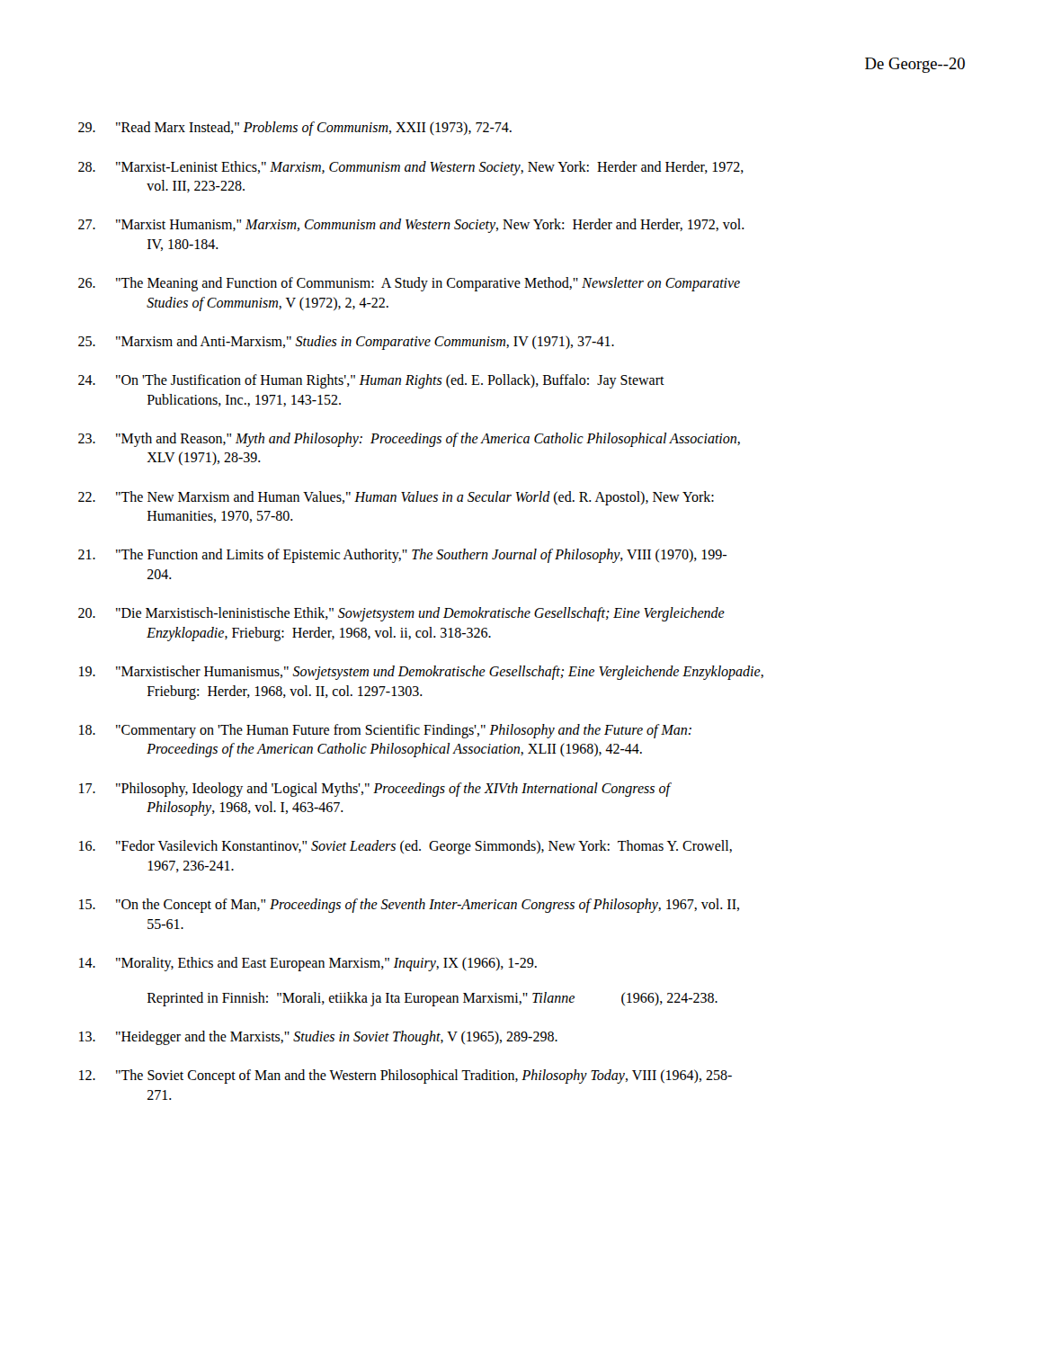De George--20
29. "Read Marx Instead," Problems of Communism, XXII (1973), 72-74.
28. "Marxist-Leninist Ethics," Marxism, Communism and Western Society, New York: Herder and Herder, 1972, vol. III, 223-228.
27. "Marxist Humanism," Marxism, Communism and Western Society, New York: Herder and Herder, 1972, vol. IV, 180-184.
26. "The Meaning and Function of Communism: A Study in Comparative Method," Newsletter on Comparative Studies of Communism, V (1972), 2, 4-22.
25. "Marxism and Anti-Marxism," Studies in Comparative Communism, IV (1971), 37-41.
24. "On 'The Justification of Human Rights'," Human Rights (ed. E. Pollack), Buffalo: Jay Stewart Publications, Inc., 1971, 143-152.
23. "Myth and Reason," Myth and Philosophy: Proceedings of the America Catholic Philosophical Association, XLV (1971), 28-39.
22. "The New Marxism and Human Values," Human Values in a Secular World (ed. R. Apostol), New York: Humanities, 1970, 57-80.
21. "The Function and Limits of Epistemic Authority," The Southern Journal of Philosophy, VIII (1970), 199- 204.
20. "Die Marxistisch-leninistische Ethik," Sowjetsystem und Demokratische Gesellschaft; Eine Vergleichende Enzyklopadie, Frieburg: Herder, 1968, vol. ii, col. 318-326.
19. "Marxistischer Humanismus," Sowjetsystem und Demokratische Gesellschaft; Eine Vergleichende Enzyklopadie, Frieburg: Herder, 1968, vol. II, col. 1297-1303.
18. "Commentary on 'The Human Future from Scientific Findings'," Philosophy and the Future of Man: Proceedings of the American Catholic Philosophical Association, XLII (1968), 42-44.
17. "Philosophy, Ideology and 'Logical Myths'," Proceedings of the XIVth International Congress of Philosophy, 1968, vol. I, 463-467.
16. "Fedor Vasilevich Konstantinov," Soviet Leaders (ed. George Simmonds), New York: Thomas Y. Crowell, 1967, 236-241.
15. "On the Concept of Man," Proceedings of the Seventh Inter-American Congress of Philosophy, 1967, vol. II, 55-61.
14. "Morality, Ethics and East European Marxism," Inquiry, IX (1966), 1-29. Reprinted in Finnish: "Morali, etiikka ja Ita European Marxismi," Tilanne (1966), 224-238.
13. "Heidegger and the Marxists," Studies in Soviet Thought, V (1965), 289-298.
12. "The Soviet Concept of Man and the Western Philosophical Tradition, Philosophy Today, VIII (1964), 258- 271.